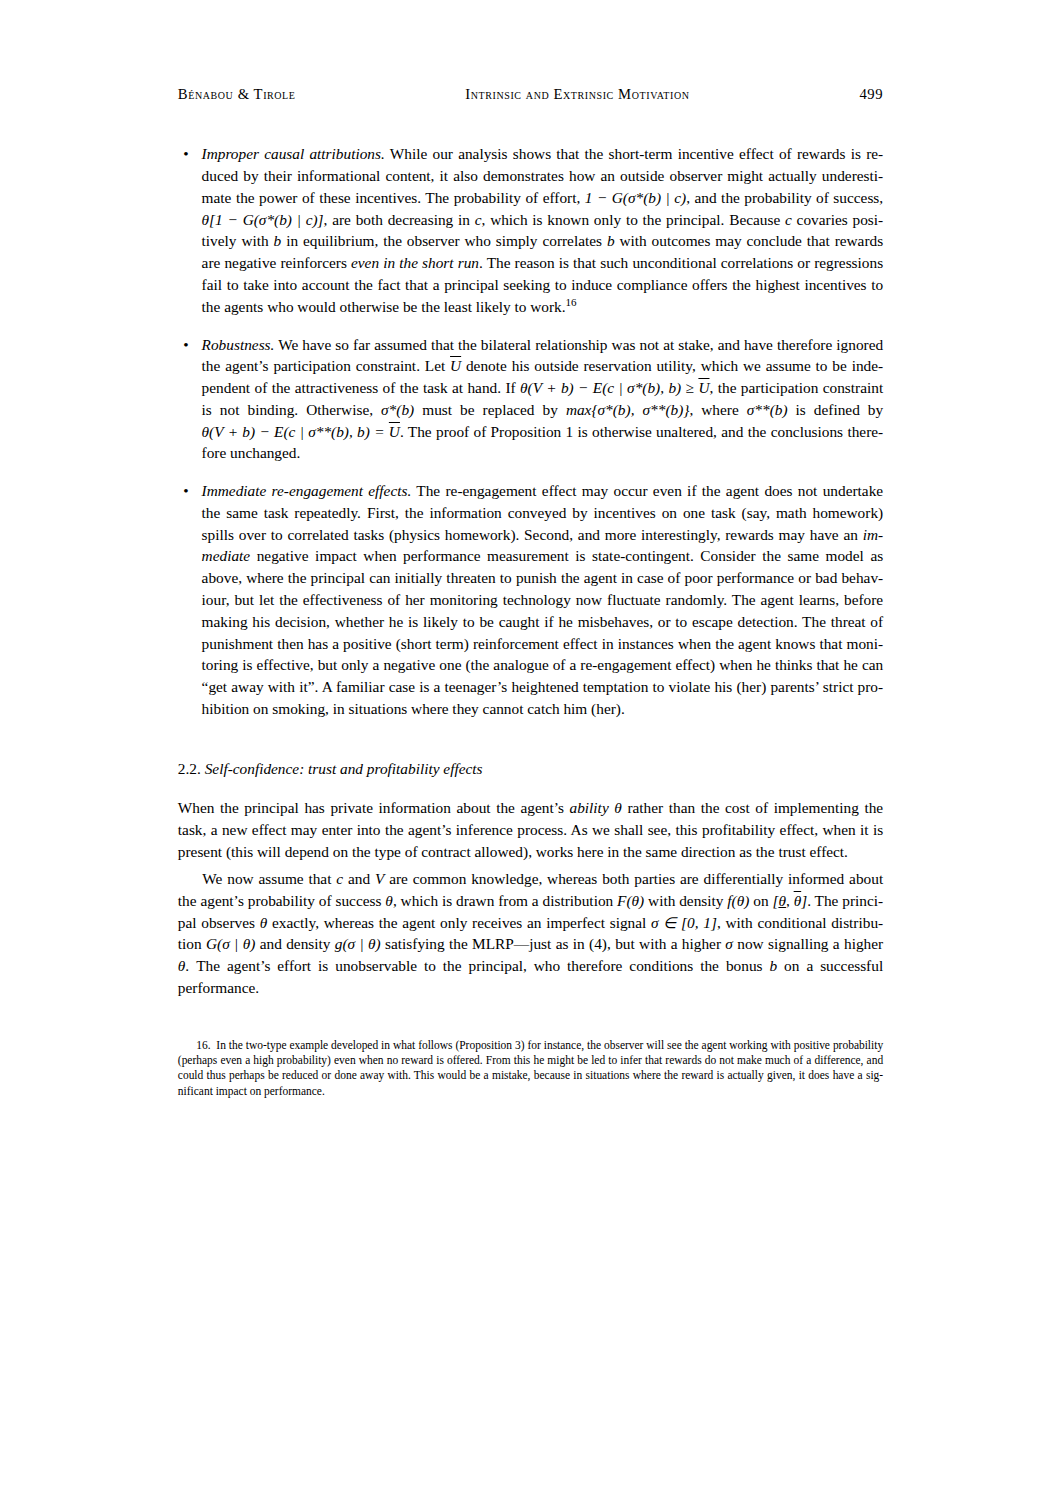Bénabou & Tirole Intrinsic and Extrinsic Motivation 499
Improper causal attributions. While our analysis shows that the short-term incentive effect of rewards is reduced by their informational content, it also demonstrates how an outside observer might actually underestimate the power of these incentives. The probability of effort, 1 − G(σ*(b) | c), and the probability of success, θ[1 − G(σ*(b) | c)], are both decreasing in c, which is known only to the principal. Because c covaries positively with b in equilibrium, the observer who simply correlates b with outcomes may conclude that rewards are negative reinforcers even in the short run. The reason is that such unconditional correlations or regressions fail to take into account the fact that a principal seeking to induce compliance offers the highest incentives to the agents who would otherwise be the least likely to work.16
Robustness. We have so far assumed that the bilateral relationship was not at stake, and have therefore ignored the agent’s participation constraint. Let U denote his outside reservation utility, which we assume to be independent of the attractiveness of the task at hand. If θ(V + b) − E(c | σ*(b), b) ≥ U, the participation constraint is not binding. Otherwise, σ*(b) must be replaced by max{σ*(b), σ**(b)}, where σ**(b) is defined by θ(V + b) − E(c | σ**(b), b) = U. The proof of Proposition 1 is otherwise unaltered, and the conclusions therefore unchanged.
Immediate re-engagement effects. The re-engagement effect may occur even if the agent does not undertake the same task repeatedly. First, the information conveyed by incentives on one task (say, math homework) spills over to correlated tasks (physics homework). Second, and more interestingly, rewards may have an immediate negative impact when performance measurement is state-contingent. Consider the same model as above, where the principal can initially threaten to punish the agent in case of poor performance or bad behaviour, but let the effectiveness of her monitoring technology now fluctuate randomly. The agent learns, before making his decision, whether he is likely to be caught if he misbehaves, or to escape detection. The threat of punishment then has a positive (short term) reinforcement effect in instances when the agent knows that monitoring is effective, but only a negative one (the analogue of a re-engagement effect) when he thinks that he can “get away with it”. A familiar case is a teenager’s heightened temptation to violate his (her) parents’ strict prohibition on smoking, in situations where they cannot catch him (her).
2.2. Self-confidence: trust and profitability effects
When the principal has private information about the agent’s ability θ rather than the cost of implementing the task, a new effect may enter into the agent’s inference process. As we shall see, this profitability effect, when it is present (this will depend on the type of contract allowed), works here in the same direction as the trust effect.
We now assume that c and V are common knowledge, whereas both parties are differentially informed about the agent’s probability of success θ, which is drawn from a distribution F(θ) with density f(θ) on [θ, θ]. The principal observes θ exactly, whereas the agent only receives an imperfect signal σ ∈ [0, 1], with conditional distribution G(σ | θ) and density g(σ | θ) satisfying the MLRP—just as in (4), but with a higher σ now signalling a higher θ. The agent’s effort is unobservable to the principal, who therefore conditions the bonus b on a successful performance.
16. In the two-type example developed in what follows (Proposition 3) for instance, the observer will see the agent working with positive probability (perhaps even a high probability) even when no reward is offered. From this he might be led to infer that rewards do not make much of a difference, and could thus perhaps be reduced or done away with. This would be a mistake, because in situations where the reward is actually given, it does have a significant impact on performance.